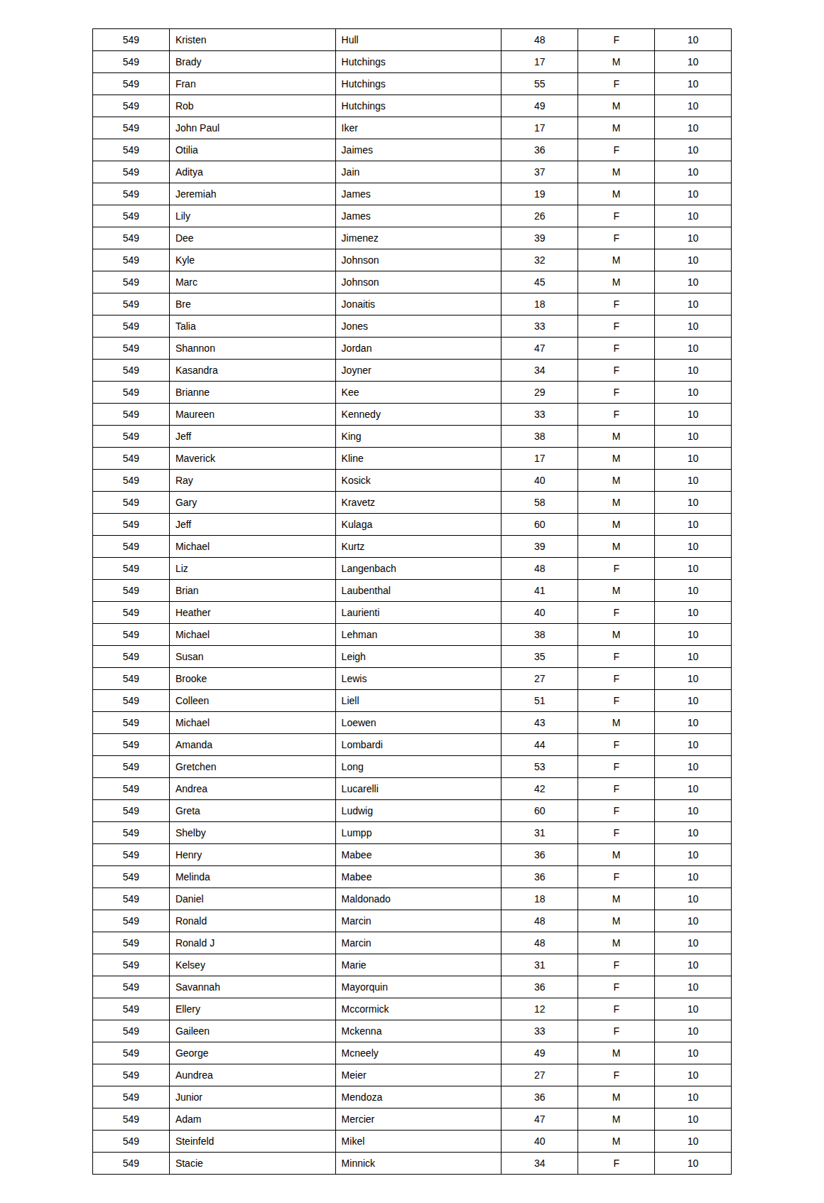| 549 | Kristen | Hull | 48 | F | 10 |
| 549 | Brady | Hutchings | 17 | M | 10 |
| 549 | Fran | Hutchings | 55 | F | 10 |
| 549 | Rob | Hutchings | 49 | M | 10 |
| 549 | John Paul | Iker | 17 | M | 10 |
| 549 | Otilia | Jaimes | 36 | F | 10 |
| 549 | Aditya | Jain | 37 | M | 10 |
| 549 | Jeremiah | James | 19 | M | 10 |
| 549 | Lily | James | 26 | F | 10 |
| 549 | Dee | Jimenez | 39 | F | 10 |
| 549 | Kyle | Johnson | 32 | M | 10 |
| 549 | Marc | Johnson | 45 | M | 10 |
| 549 | Bre | Jonaitis | 18 | F | 10 |
| 549 | Talia | Jones | 33 | F | 10 |
| 549 | Shannon | Jordan | 47 | F | 10 |
| 549 | Kasandra | Joyner | 34 | F | 10 |
| 549 | Brianne | Kee | 29 | F | 10 |
| 549 | Maureen | Kennedy | 33 | F | 10 |
| 549 | Jeff | King | 38 | M | 10 |
| 549 | Maverick | Kline | 17 | M | 10 |
| 549 | Ray | Kosick | 40 | M | 10 |
| 549 | Gary | Kravetz | 58 | M | 10 |
| 549 | Jeff | Kulaga | 60 | M | 10 |
| 549 | Michael | Kurtz | 39 | M | 10 |
| 549 | Liz | Langenbach | 48 | F | 10 |
| 549 | Brian | Laubenthal | 41 | M | 10 |
| 549 | Heather | Laurienti | 40 | F | 10 |
| 549 | Michael | Lehman | 38 | M | 10 |
| 549 | Susan | Leigh | 35 | F | 10 |
| 549 | Brooke | Lewis | 27 | F | 10 |
| 549 | Colleen | Liell | 51 | F | 10 |
| 549 | Michael | Loewen | 43 | M | 10 |
| 549 | Amanda | Lombardi | 44 | F | 10 |
| 549 | Gretchen | Long | 53 | F | 10 |
| 549 | Andrea | Lucarelli | 42 | F | 10 |
| 549 | Greta | Ludwig | 60 | F | 10 |
| 549 | Shelby | Lumpp | 31 | F | 10 |
| 549 | Henry | Mabee | 36 | M | 10 |
| 549 | Melinda | Mabee | 36 | F | 10 |
| 549 | Daniel | Maldonado | 18 | M | 10 |
| 549 | Ronald | Marcin | 48 | M | 10 |
| 549 | Ronald J | Marcin | 48 | M | 10 |
| 549 | Kelsey | Marie | 31 | F | 10 |
| 549 | Savannah | Mayorquin | 36 | F | 10 |
| 549 | Ellery | Mccormick | 12 | F | 10 |
| 549 | Gaileen | Mckenna | 33 | F | 10 |
| 549 | George | Mcneely | 49 | M | 10 |
| 549 | Aundrea | Meier | 27 | F | 10 |
| 549 | Junior | Mendoza | 36 | M | 10 |
| 549 | Adam | Mercier | 47 | M | 10 |
| 549 | Steinfeld | Mikel | 40 | M | 10 |
| 549 | Stacie | Minnick | 34 | F | 10 |